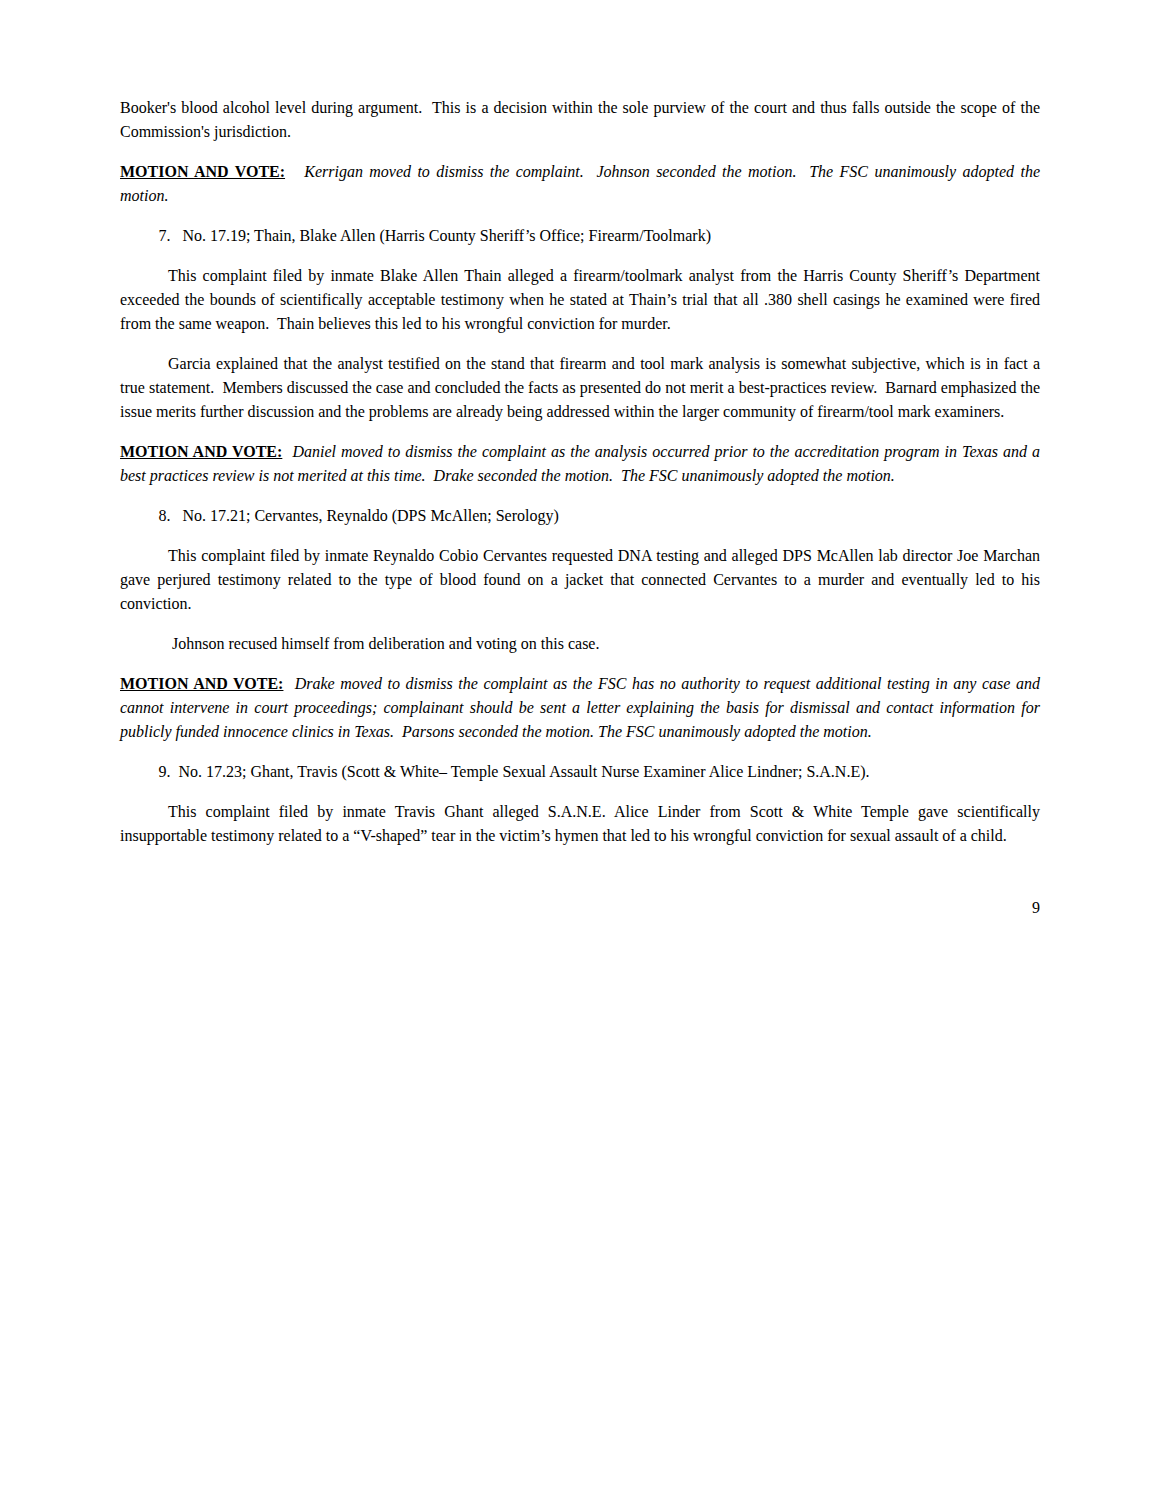Booker's blood alcohol level during argument. This is a decision within the sole purview of the court and thus falls outside the scope of the Commission's jurisdiction.
MOTION AND VOTE: Kerrigan moved to dismiss the complaint. Johnson seconded the motion. The FSC unanimously adopted the motion.
7. No. 17.19; Thain, Blake Allen (Harris County Sheriff’s Office; Firearm/Toolmark)
This complaint filed by inmate Blake Allen Thain alleged a firearm/toolmark analyst from the Harris County Sheriff’s Department exceeded the bounds of scientifically acceptable testimony when he stated at Thain’s trial that all .380 shell casings he examined were fired from the same weapon. Thain believes this led to his wrongful conviction for murder.
Garcia explained that the analyst testified on the stand that firearm and tool mark analysis is somewhat subjective, which is in fact a true statement. Members discussed the case and concluded the facts as presented do not merit a best-practices review. Barnard emphasized the issue merits further discussion and the problems are already being addressed within the larger community of firearm/tool mark examiners.
MOTION AND VOTE: Daniel moved to dismiss the complaint as the analysis occurred prior to the accreditation program in Texas and a best practices review is not merited at this time. Drake seconded the motion. The FSC unanimously adopted the motion.
8. No. 17.21; Cervantes, Reynaldo (DPS McAllen; Serology)
This complaint filed by inmate Reynaldo Cobio Cervantes requested DNA testing and alleged DPS McAllen lab director Joe Marchan gave perjured testimony related to the type of blood found on a jacket that connected Cervantes to a murder and eventually led to his conviction.
Johnson recused himself from deliberation and voting on this case.
MOTION AND VOTE: Drake moved to dismiss the complaint as the FSC has no authority to request additional testing in any case and cannot intervene in court proceedings; complainant should be sent a letter explaining the basis for dismissal and contact information for publicly funded innocence clinics in Texas. Parsons seconded the motion. The FSC unanimously adopted the motion.
9. No. 17.23; Ghant, Travis (Scott & White– Temple Sexual Assault Nurse Examiner Alice Lindner; S.A.N.E).
This complaint filed by inmate Travis Ghant alleged S.A.N.E. Alice Linder from Scott & White Temple gave scientifically insupportable testimony related to a “V-shaped” tear in the victim’s hymen that led to his wrongful conviction for sexual assault of a child.
9